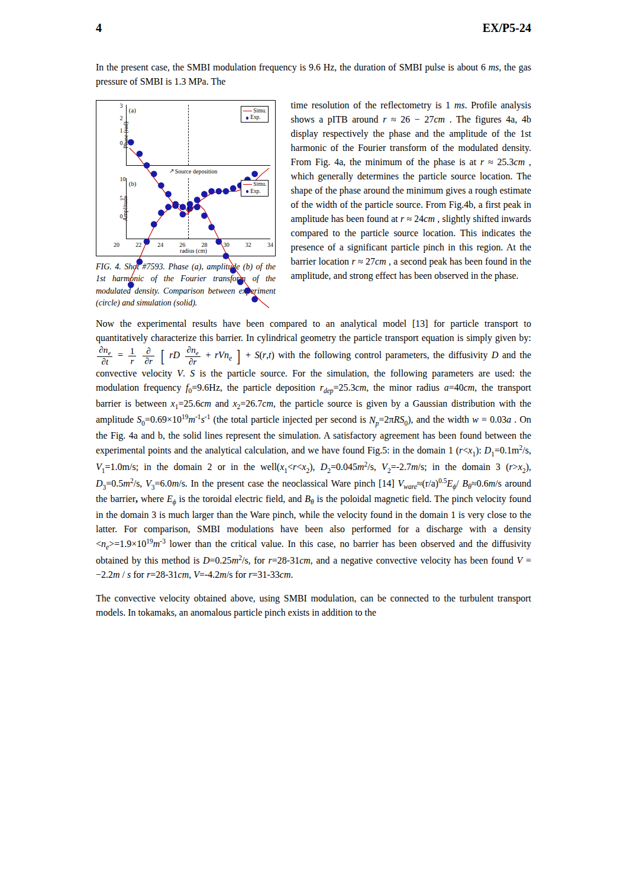4 EX/P5-24
In the present case, the SMBI modulation frequency is 9.6 Hz, the duration of SMBI pulse is about 6 ms, the gas pressure of SMBI is 1.3 MPa. The
(a) Phase (rad) 3 2 1 0
Simu.
Exp.
↗ Source deposition
(b) Amplitude 10 5 0
Simu.
Exp.
20 22 24 26 28 30 32 34 radius (cm)
FIG. 4. Shot #7593. Phase (a), amplitude (b) of the 1st harmonic of the Fourier transform of the modulated density. Comparison between experiment (circle) and simulation (solid).
time resolution of the reflectometry is 1 ms. Profile analysis shows a pITB around r ≈ 26 − 27cm . The figures 4a, 4b display respectively the phase and the amplitude of the 1st harmonic of the Fourier transform of the modulated density. From Fig. 4a, the minimum of the phase is at r ≈ 25.3cm , which generally determines the particle source location. The shape of the phase around the minimum gives a rough estimate of the width of the particle source. From Fig.4b, a first peak in amplitude has been found at r ≈ 24cm , slightly shifted inwards compared to the particle source location. This indicates the presence of a significant particle pinch in this region. At the barrier location r ≈ 27cm , a second peak has been found in the amplitude, and strong effect has been observed in the phase.
Now the experimental results have been compared to an analytical model [13] for particle transport to quantitatively characterize this barrier. In cylindrical geometry the particle transport equation is simply given by: ∂ne∂t = 1 r ∂∂r [ rD ∂ne∂r + rVne ] + S(r,t) with the following control parameters, the diffusivity D and the convective velocity V. S is the particle source. For the simulation, the following parameters are used: the modulation frequency f0=9.6Hz, the particle deposition rdep=25.3cm, the minor radius a=40cm, the transport barrier is between x1=25.6cm and x2=26.7cm, the particle source is given by a Gaussian distribution with the amplitude S0=0.69×1019m-1s-1 (the total particle injected per second is Np=2πRS0), and the width w = 0.03a . On the Fig. 4a and b, the solid lines represent the simulation. A satisfactory agreement has been found between the experimental points and the analytical calculation, and we have found Fig.5: in the domain 1 (r<x1): D1=0.1m2/s, V1=1.0m/s; in the domain 2 or in the well(x1<r<x2), D2=0.045m2/s, V2=-2.7m/s; in the domain 3 (r>x2), D3=0.5m2/s, V3=6.0m/s. In the present case the neoclassical Ware pinch [14] Vware≈(r/a)0.5Eϕ/ Bθ≈0.6m/s around the barrier, where Eϕ is the toroidal electric field, and Bθ is the poloidal magnetic field. The pinch velocity found in the domain 3 is much larger than the Ware pinch, while the velocity found in the domain 1 is very close to the latter. For comparison, SMBI modulations have been also performed for a discharge with a density <ne>=1.9×1019m-3 lower than the critical value. In this case, no barrier has been observed and the diffusivity obtained by this method is D=0.25m2/s, for r=28-31cm, and a negative convective velocity has been found V = −2.2m / s for r=28-31cm, V=-4.2m/s for r=31-33cm.
The convective velocity obtained above, using SMBI modulation, can be connected to the turbulent transport models. In tokamaks, an anomalous particle pinch exists in addition to the